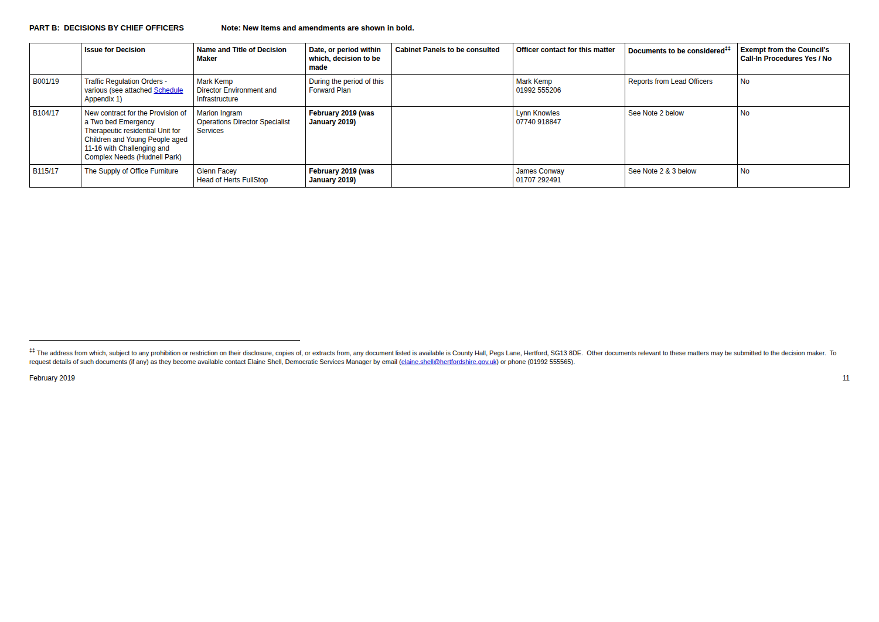PART B: DECISIONS BY CHIEF OFFICERS Note: New items and amendments are shown in bold.
| | Issue for Decision | Name and Title of Decision Maker | Date, or period within which, decision to be made | Cabinet Panels to be consulted | Officer contact for this matter | Documents to be considered ‡‡ | Exempt from the Council's Call-In Procedures Yes / No |
| --- | --- | --- | --- | --- | --- | --- | --- |
| B001/19 | Traffic Regulation Orders - various (see attached Schedule Appendix 1) | Mark Kemp Director Environment and Infrastructure | During the period of this Forward Plan | | Mark Kemp 01992 555206 | Reports from Lead Officers | No |
| B104/17 | New contract for the Provision of a Two bed Emergency Therapeutic residential Unit for Children and Young People aged 11-16 with Challenging and Complex Needs (Hudnell Park) | Marion Ingram Operations Director Specialist Services | February 2019 (was January 2019) | | Lynn Knowles 07740 918847 | See Note 2 below | No |
| B115/17 | The Supply of Office Furniture | Glenn Facey Head of Herts FullStop | February 2019 (was January 2019) | | James Conway 01707 292491 | See Note 2 & 3 below | No |
‡‡ The address from which, subject to any prohibition or restriction on their disclosure, copies of, or extracts from, any document listed is available is County Hall, Pegs Lane, Hertford, SG13 8DE. Other documents relevant to these matters may be submitted to the decision maker. To request details of such documents (if any) as they become available contact Elaine Shell, Democratic Services Manager by email (elaine.shell@hertfordshire.gov.uk) or phone (01992 555565).
February 2019 11